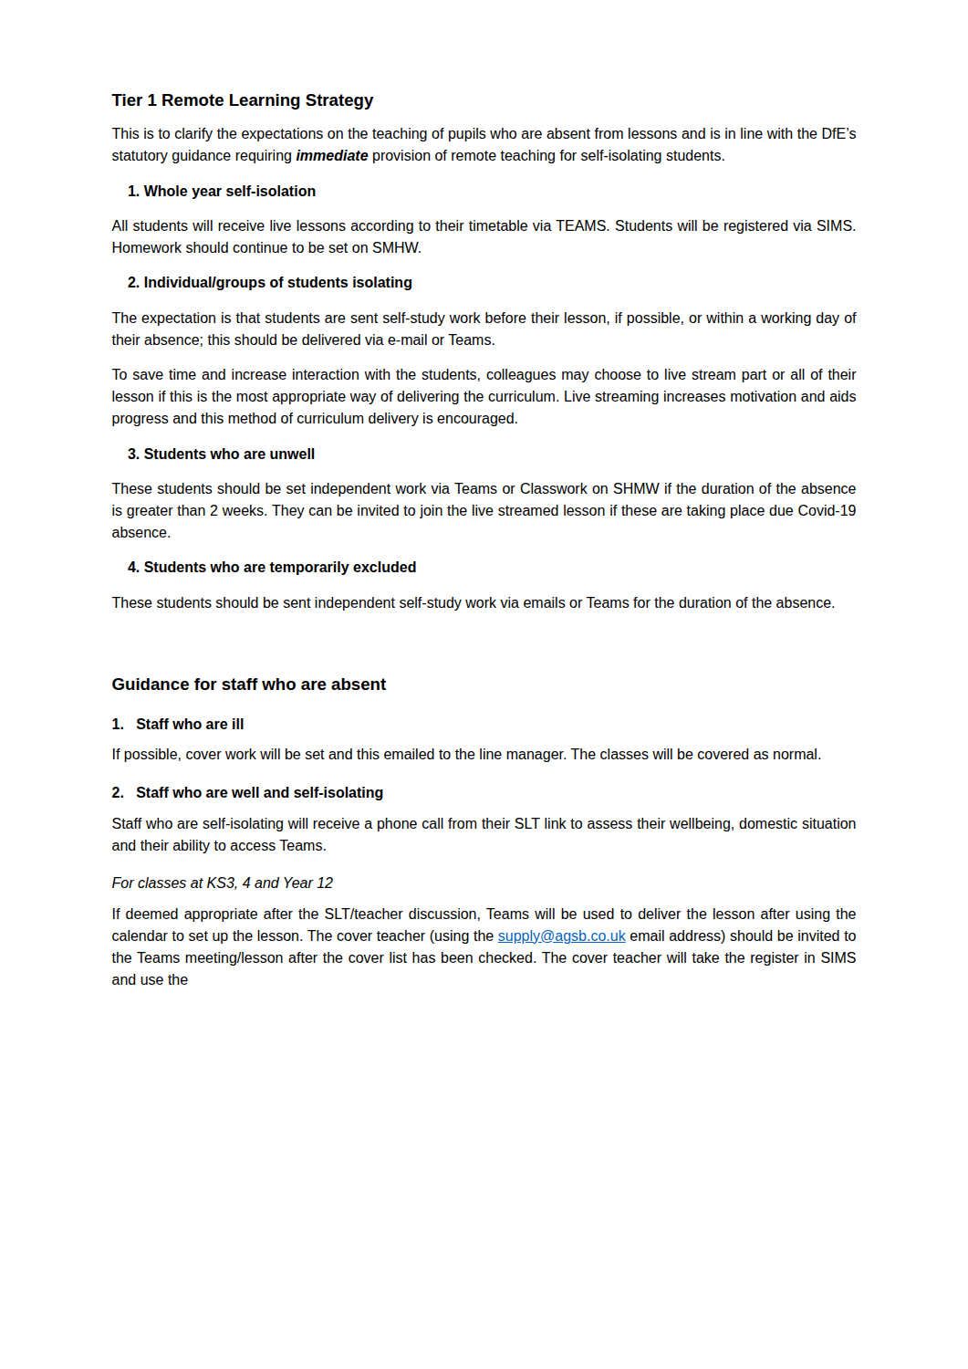Tier 1 Remote Learning Strategy
This is to clarify the expectations on the teaching of pupils who are absent from lessons and is in line with the DfE’s statutory guidance requiring immediate provision of remote teaching for self-isolating students.
Whole year self-isolation
All students will receive live lessons according to their timetable via TEAMS. Students will be registered via SIMS. Homework should continue to be set on SMHW.
Individual/groups of students isolating
The expectation is that students are sent self-study work before their lesson, if possible, or within a working day of their absence; this should be delivered via e-mail or Teams.
To save time and increase interaction with the students, colleagues may choose to live stream part or all of their lesson if this is the most appropriate way of delivering the curriculum. Live streaming increases motivation and aids progress and this method of curriculum delivery is encouraged.
Students who are unwell
These students should be set independent work via Teams or Classwork on SHMW if the duration of the absence is greater than 2 weeks. They can be invited to join the live streamed lesson if these are taking place due Covid-19 absence.
Students who are temporarily excluded
These students should be sent independent self-study work via emails or Teams for the duration of the absence.
Guidance for staff who are absent
1. Staff who are ill
If possible, cover work will be set and this emailed to the line manager. The classes will be covered as normal.
2. Staff who are well and self-isolating
Staff who are self-isolating will receive a phone call from their SLT link to assess their wellbeing, domestic situation and their ability to access Teams.
For classes at KS3, 4 and Year 12
If deemed appropriate after the SLT/teacher discussion, Teams will be used to deliver the lesson after using the calendar to set up the lesson. The cover teacher (using the supply@agsb.co.uk email address) should be invited to the Teams meeting/lesson after the cover list has been checked. The cover teacher will take the register in SIMS and use the